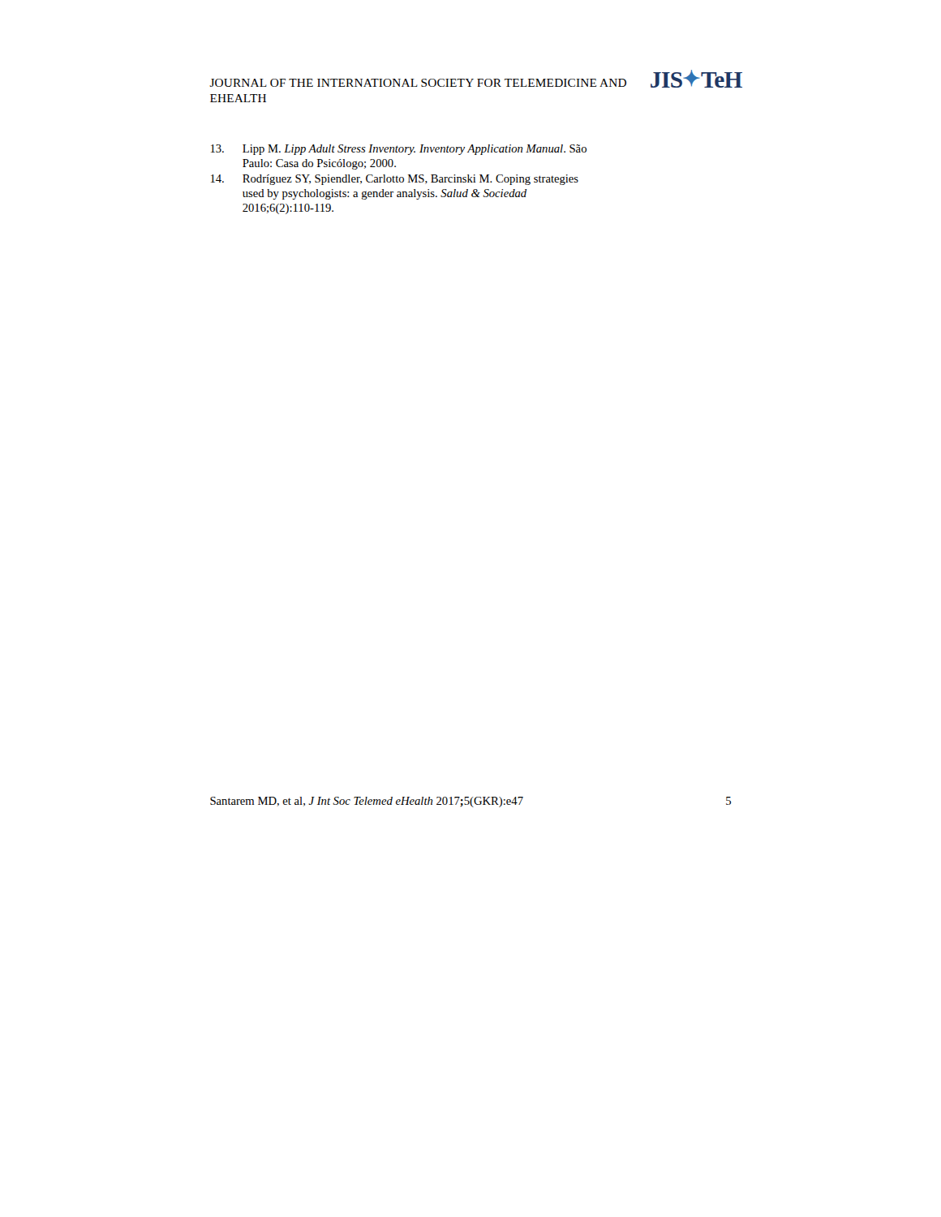JOURNAL OF THE INTERNATIONAL SOCIETY FOR TELEMEDICINE AND EHEALTH
JIS✦TeH
13. Lipp M. Lipp Adult Stress Inventory. Inventory Application Manual. São Paulo: Casa do Psicólogo; 2000.
14. Rodríguez SY, Spiendler, Carlotto MS, Barcinski M. Coping strategies used by psychologists: a gender analysis. Salud & Sociedad 2016;6(2):110-119.
Santarem MD, et al, J Int Soc Telemed eHealth 2017; 5(GKR):e47
5